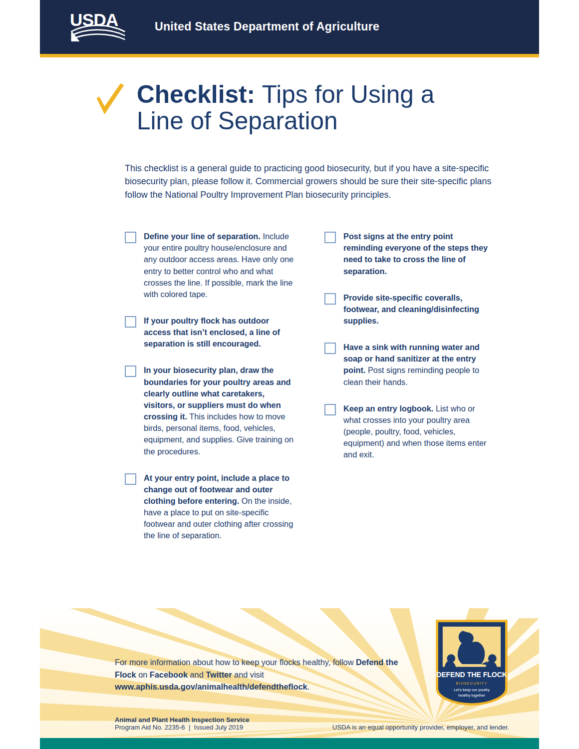USDA USDA
United States Department of Agriculture
Checklist: Tips for Using a
Line of Separation
This checklist is a general guide to practicing good biosecurity, but if you have a site-specific biosecurity plan, please follow it. Commercial growers should be sure their site-specific plans follow the National Poultry Improvement Plan biosecurity principles.
Define your line of separation. Include your entire poultry house/enclosure and any outdoor access areas. Have only one entry to better control who and what crosses the line. If possible, mark the line with colored tape.
If your poultry flock has outdoor access that isn’t enclosed, a line of separation is still encouraged.
In your biosecurity plan, draw the boundaries for your poultry areas and clearly outline what caretakers, visitors, or suppliers must do when crossing it. This includes how to move birds, personal items, food, vehicles, equipment, and supplies. Give training on the procedures.
At your entry point, include a place to change out of footwear and outer clothing before entering. On the inside, have a place to put on site-specific footwear and outer clothing after crossing the line of separation.
Post signs at the entry point reminding everyone of the steps they need to take to cross the line of separation.
Provide site-specific coveralls, footwear, and cleaning/disinfecting supplies.
Have a sink with running water and soap or hand sanitizer at the entry point. Post signs reminding people to clean their hands.
Keep an entry logbook. List who or what crosses into your poultry area (people, poultry, food, vehicles, equipment) and when those items enter and exit.
For more information about how to keep your flocks healthy, follow Defend the Flock on Facebook and Twitter and visit www.aphis.usda.gov/animalhealth/defendtheflock.
Defend the Flock — Biosecurity — Let's keep our poultry healthy together DEFEND THE FLOCK BIOSECURITY Let’s keep our poultry healthy together
Animal and Plant Health Inspection Service Program Aid No. 2235-6 | Issued July 2019
USDA is an equal opportunity provider, employer, and lender.